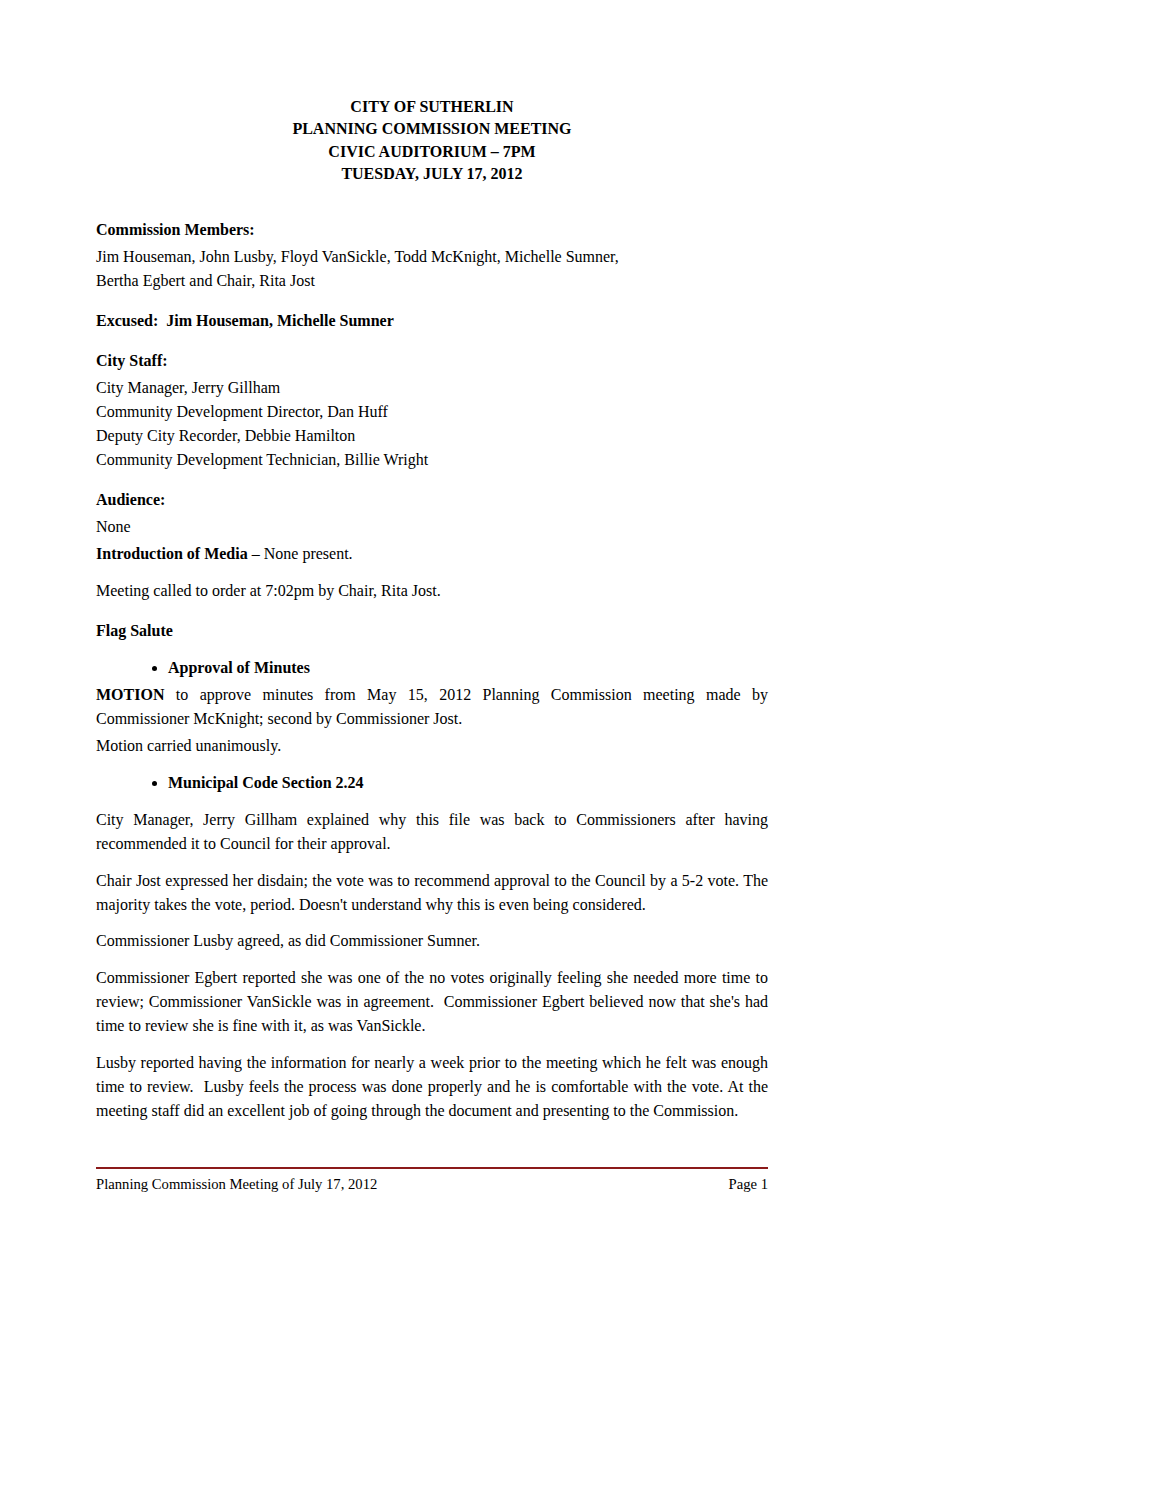CITY OF SUTHERLIN
PLANNING COMMISSION MEETING
CIVIC AUDITORIUM – 7PM
TUESDAY, JULY 17, 2012
Commission Members:
Jim Houseman, John Lusby, Floyd VanSickle, Todd McKnight, Michelle Sumner,
Bertha Egbert and Chair, Rita Jost
Excused: Jim Houseman, Michelle Sumner
City Staff:
City Manager, Jerry Gillham
Community Development Director, Dan Huff
Deputy City Recorder, Debbie Hamilton
Community Development Technician, Billie Wright
Audience:
None
Introduction of Media – None present.
Meeting called to order at 7:02pm by Chair, Rita Jost.
Flag Salute
Approval of Minutes
MOTION to approve minutes from May 15, 2012 Planning Commission meeting made by Commissioner McKnight; second by Commissioner Jost.
Motion carried unanimously.
Municipal Code Section 2.24
City Manager, Jerry Gillham explained why this file was back to Commissioners after having recommended it to Council for their approval.
Chair Jost expressed her disdain; the vote was to recommend approval to the Council by a 5-2 vote. The majority takes the vote, period. Doesn't understand why this is even being considered.
Commissioner Lusby agreed, as did Commissioner Sumner.
Commissioner Egbert reported she was one of the no votes originally feeling she needed more time to review; Commissioner VanSickle was in agreement. Commissioner Egbert believed now that she's had time to review she is fine with it, as was VanSickle.
Lusby reported having the information for nearly a week prior to the meeting which he felt was enough time to review. Lusby feels the process was done properly and he is comfortable with the vote. At the meeting staff did an excellent job of going through the document and presenting to the Commission.
Planning Commission Meeting of July 17, 2012 Page 1